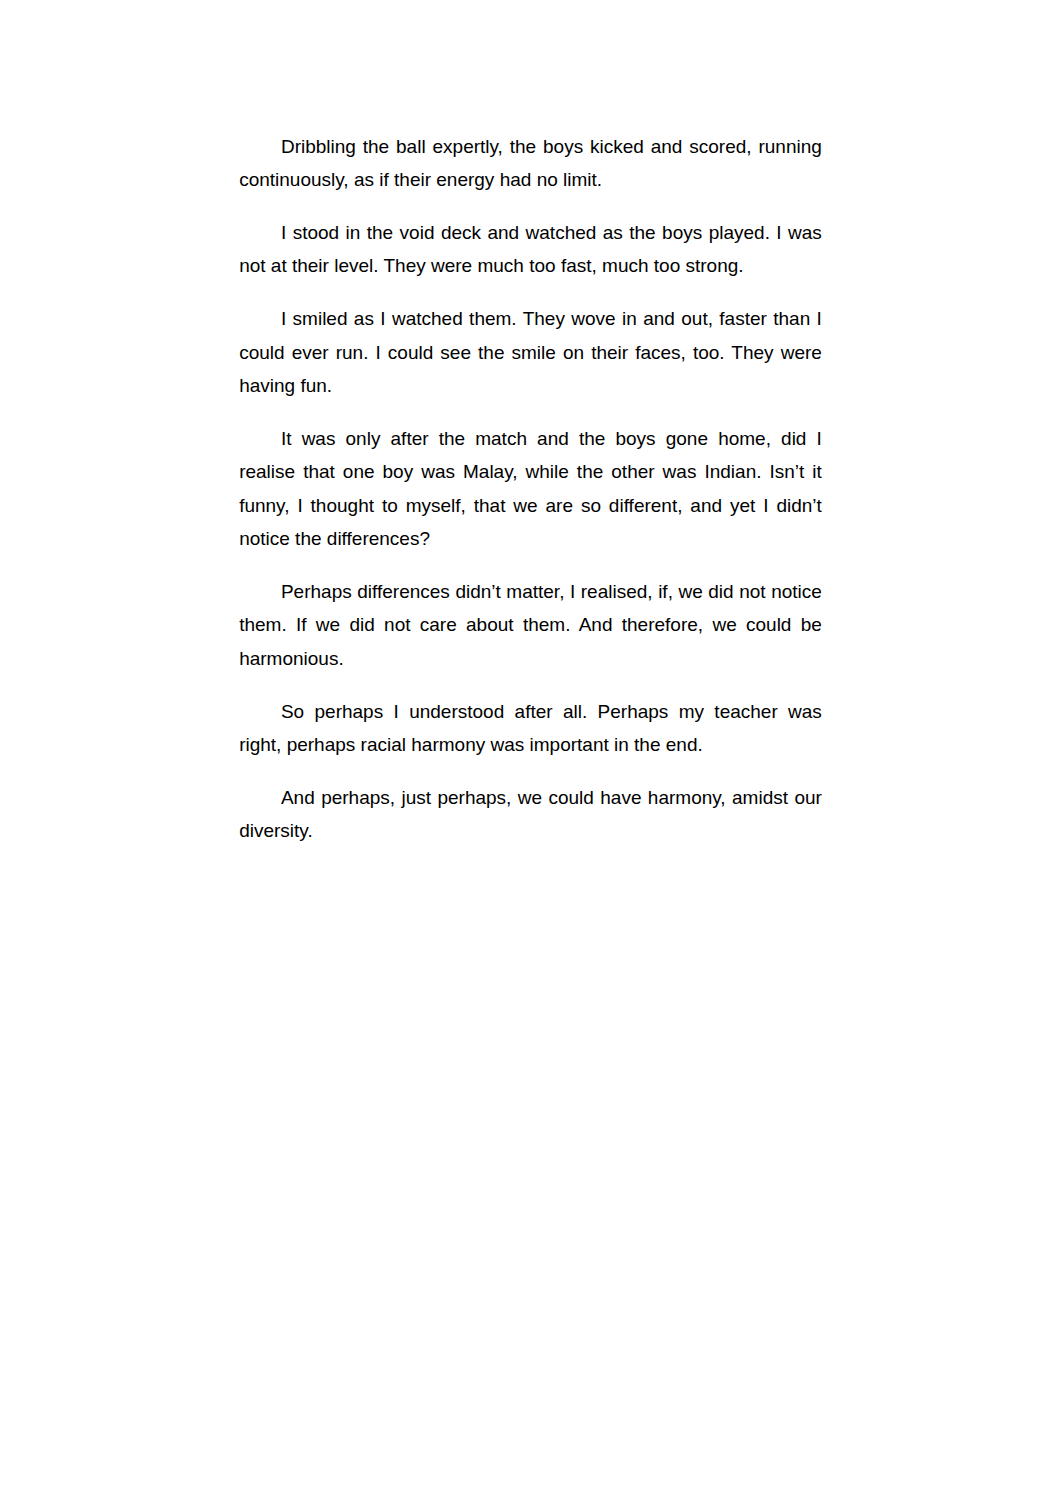Dribbling the ball expertly, the boys kicked and scored, running continuously, as if their energy had no limit.
I stood in the void deck and watched as the boys played. I was not at their level. They were much too fast, much too strong.
I smiled as I watched them. They wove in and out, faster than I could ever run. I could see the smile on their faces, too. They were having fun.
It was only after the match and the boys gone home, did I realise that one boy was Malay, while the other was Indian. Isn’t it funny, I thought to myself, that we are so different, and yet I didn’t notice the differences?
Perhaps differences didn’t matter, I realised, if, we did not notice them. If we did not care about them. And therefore, we could be harmonious.
So perhaps I understood after all. Perhaps my teacher was right, perhaps racial harmony was important in the end.
And perhaps, just perhaps, we could have harmony, amidst our diversity.